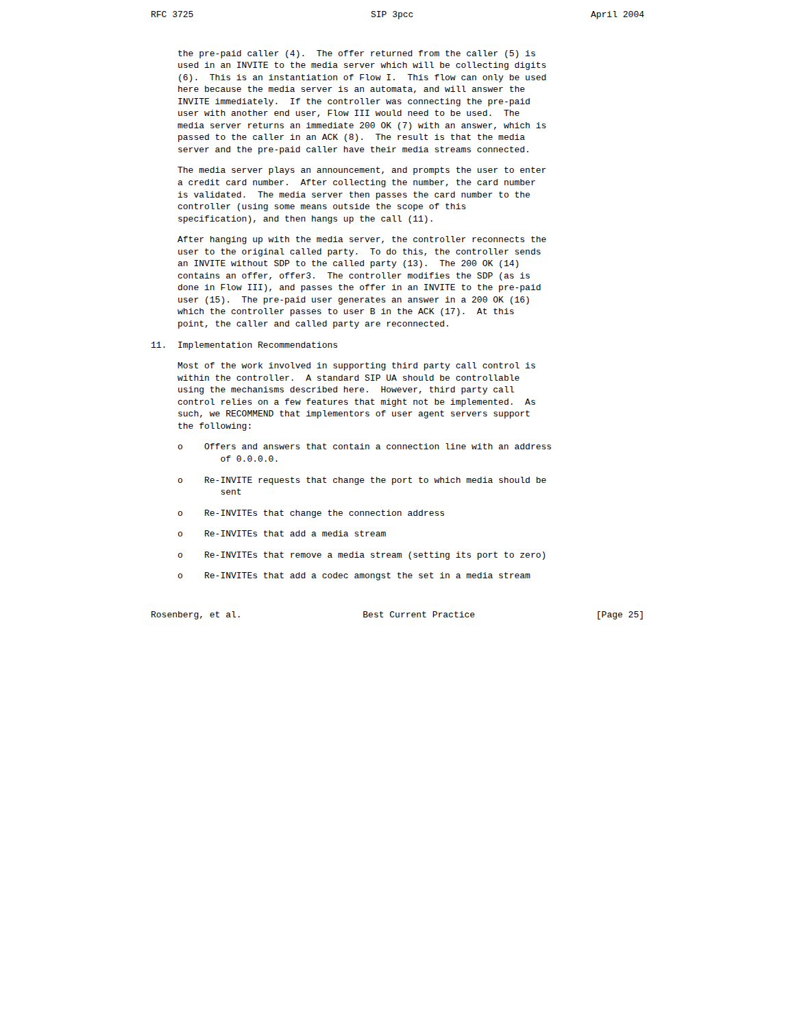RFC 3725 SIP 3pcc April 2004
the pre-paid caller (4). The offer returned from the caller (5) is used in an INVITE to the media server which will be collecting digits (6). This is an instantiation of Flow I. This flow can only be used here because the media server is an automata, and will answer the INVITE immediately. If the controller was connecting the pre-paid user with another end user, Flow III would need to be used. The media server returns an immediate 200 OK (7) with an answer, which is passed to the caller in an ACK (8). The result is that the media server and the pre-paid caller have their media streams connected.
The media server plays an announcement, and prompts the user to enter a credit card number. After collecting the number, the card number is validated. The media server then passes the card number to the controller (using some means outside the scope of this specification), and then hangs up the call (11).
After hanging up with the media server, the controller reconnects the user to the original called party. To do this, the controller sends an INVITE without SDP to the called party (13). The 200 OK (14) contains an offer, offer3. The controller modifies the SDP (as is done in Flow III), and passes the offer in an INVITE to the pre-paid user (15). The pre-paid user generates an answer in a 200 OK (16) which the controller passes to user B in the ACK (17). At this point, the caller and called party are reconnected.
11. Implementation Recommendations
Most of the work involved in supporting third party call control is within the controller. A standard SIP UA should be controllable using the mechanisms described here. However, third party call control relies on a few features that might not be implemented. As such, we RECOMMEND that implementors of user agent servers support the following:
Offers and answers that contain a connection line with an address of 0.0.0.0.
Re-INVITE requests that change the port to which media should be sent
Re-INVITEs that change the connection address
Re-INVITEs that add a media stream
Re-INVITEs that remove a media stream (setting its port to zero)
Re-INVITEs that add a codec amongst the set in a media stream
Rosenberg, et al. Best Current Practice [Page 25]